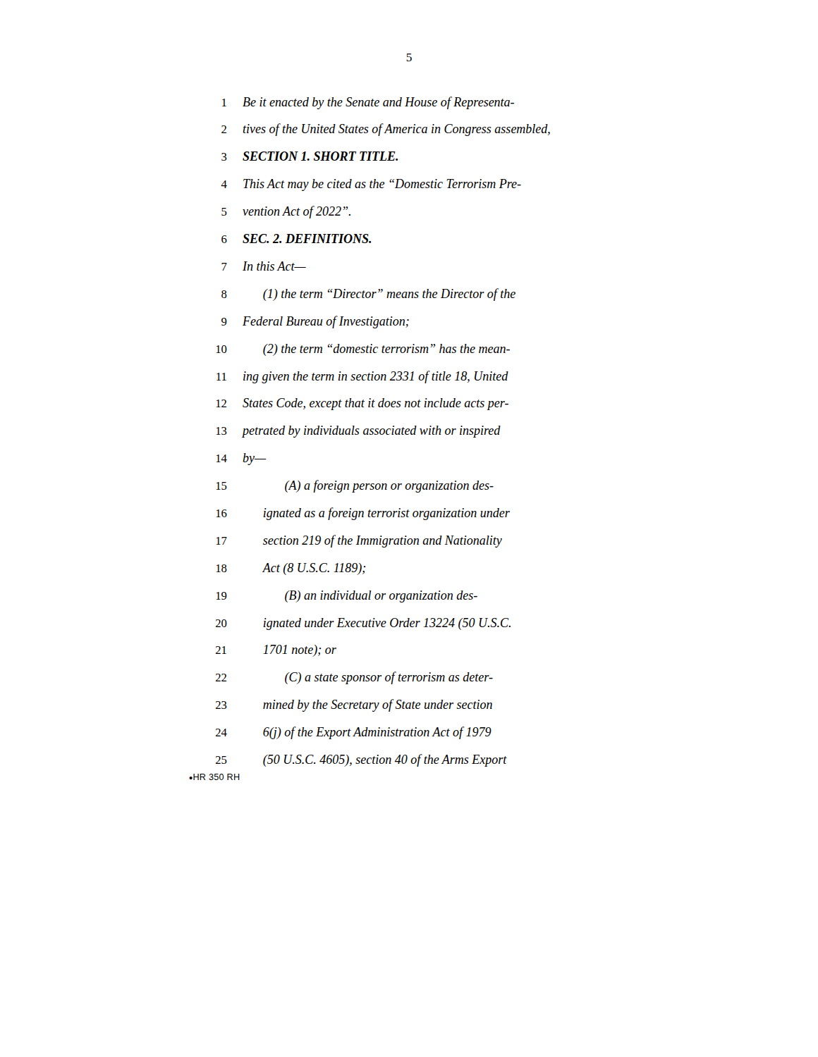5
| 1 | Be it enacted by the Senate and House of Representa- |
| 2 | tives of the United States of America in Congress assembled, |
| 3 | SECTION 1. SHORT TITLE. |
| 4 | This Act may be cited as the “Domestic Terrorism Pre- |
| 5 | vention Act of 2022”. |
| 6 | SEC. 2. DEFINITIONS. |
| 7 | In this Act— |
| 8 | (1) the term “Director” means the Director of the |
| 9 | Federal Bureau of Investigation; |
| 10 | (2) the term “domestic terrorism” has the mean- |
| 11 | ing given the term in section 2331 of title 18, United |
| 12 | States Code, except that it does not include acts per- |
| 13 | petrated by individuals associated with or inspired |
| 14 | by— |
| 15 | (A) a foreign person or organization des- |
| 16 | ignated as a foreign terrorist organization under |
| 17 | section 219 of the Immigration and Nationality |
| 18 | Act (8 U.S.C. 1189); |
| 19 | (B) an individual or organization des- |
| 20 | ignated under Executive Order 13224 (50 U.S.C. |
| 21 | 1701 note); or |
| 22 | (C) a state sponsor of terrorism as deter- |
| 23 | mined by the Secretary of State under section |
| 24 | 6(j) of the Export Administration Act of 1979 |
| 25 | (50 U.S.C. 4605), section 40 of the Arms Export |
•HR 350 RH